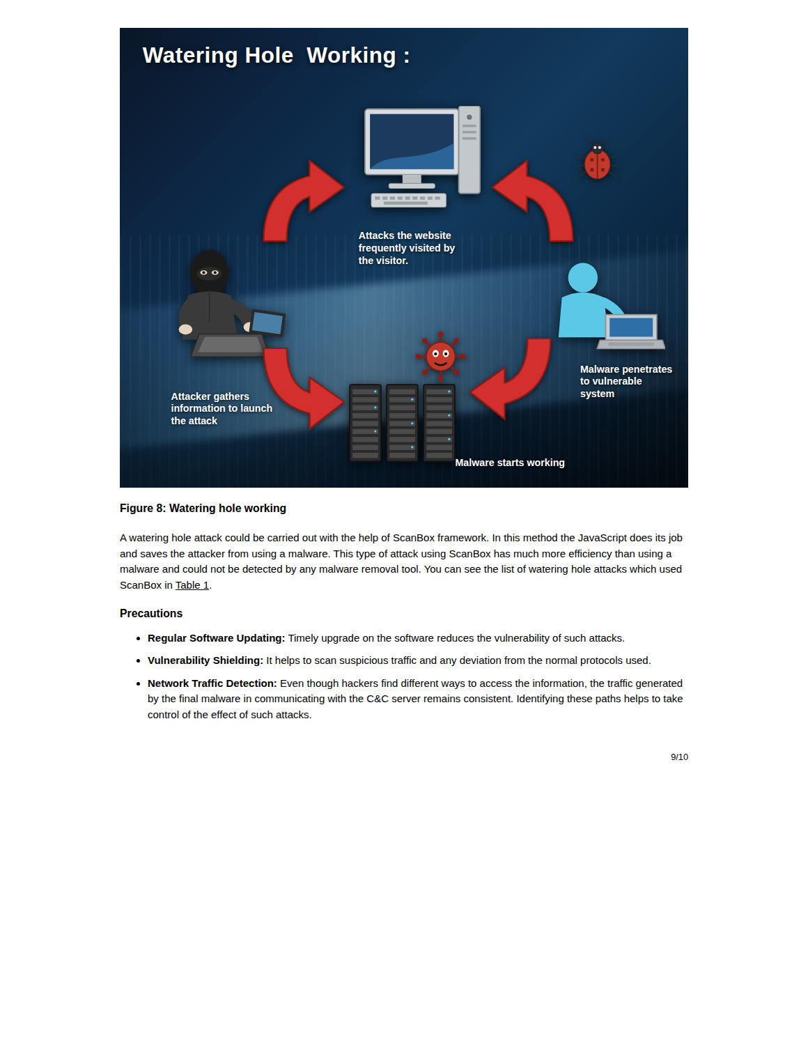Watering Hole Working :
Attacks the website frequently visited by the visitor.
Attacker gathers information to launch the attack
Malware penetrates to vulnerable system
Malware starts working
Figure 8: Watering hole working
A watering hole attack could be carried out with the help of ScanBox framework. In this method the JavaScript does its job and saves the attacker from using a malware. This type of attack using ScanBox has much more efficiency than using a malware and could not be detected by any malware removal tool. You can see the list of watering hole attacks which used ScanBox in Table 1.
Precautions
Regular Software Updating: Timely upgrade on the software reduces the vulnerability of such attacks.
Vulnerability Shielding: It helps to scan suspicious traffic and any deviation from the normal protocols used.
Network Traffic Detection: Even though hackers find different ways to access the information, the traffic generated by the final malware in communicating with the C&C server remains consistent. Identifying these paths helps to take control of the effect of such attacks.
9/10